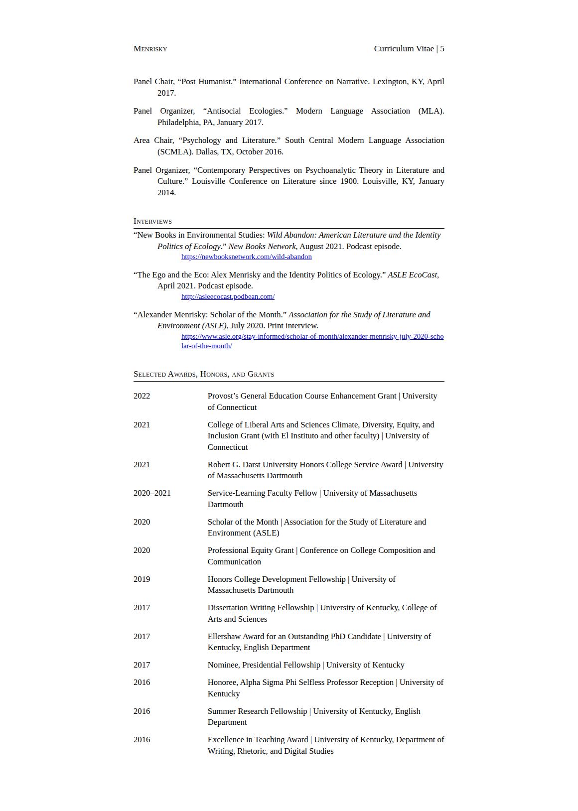Menrisky Curriculum Vitae | 5
Panel Chair, “Post Humanist.” International Conference on Narrative. Lexington, KY, April 2017.
Panel Organizer, “Antisocial Ecologies.” Modern Language Association (MLA). Philadelphia, PA, January 2017.
Area Chair, “Psychology and Literature.” South Central Modern Language Association (SCMLA). Dallas, TX, October 2016.
Panel Organizer, “Contemporary Perspectives on Psychoanalytic Theory in Literature and Culture.” Louisville Conference on Literature since 1900. Louisville, KY, January 2014.
Interviews
“New Books in Environmental Studies: Wild Abandon: American Literature and the Identity Politics of Ecology.” New Books Network, August 2021. Podcast episode. https://newbooksnetwork.com/wild-abandon
“The Ego and the Eco: Alex Menrisky and the Identity Politics of Ecology.” ASLE EcoCast, April 2021. Podcast episode. http://asleecocast.podbean.com/
“Alexander Menrisky: Scholar of the Month.” Association for the Study of Literature and Environment (ASLE), July 2020. Print interview. https://www.asle.org/stay-informed/scholar-of-month/alexander-menrisky-july-2020-scholar-of-the-month/
Selected Awards, Honors, and Grants
| 2022 | Provost’s General Education Course Enhancement Grant / University of Connecticut |
| 2021 | College of Liberal Arts and Sciences Climate, Diversity, Equity, and Inclusion Grant (with El Instituto and other faculty) / University of Connecticut |
| 2021 | Robert G. Darst University Honors College Service Award / University of Massachusetts Dartmouth |
| 2020–2021 | Service-Learning Faculty Fellow / University of Massachusetts Dartmouth |
| 2020 | Scholar of the Month / Association for the Study of Literature and Environment (ASLE) |
| 2020 | Professional Equity Grant / Conference on College Composition and Communication |
| 2019 | Honors College Development Fellowship / University of Massachusetts Dartmouth |
| 2017 | Dissertation Writing Fellowship / University of Kentucky, College of Arts and Sciences |
| 2017 | Ellershaw Award for an Outstanding PhD Candidate / University of Kentucky, English Department |
| 2017 | Nominee, Presidential Fellowship / University of Kentucky |
| 2016 | Honoree, Alpha Sigma Phi Selfless Professor Reception / University of Kentucky |
| 2016 | Summer Research Fellowship / University of Kentucky, English Department |
| 2016 | Excellence in Teaching Award / University of Kentucky, Department of Writing, Rhetoric, and Digital Studies |